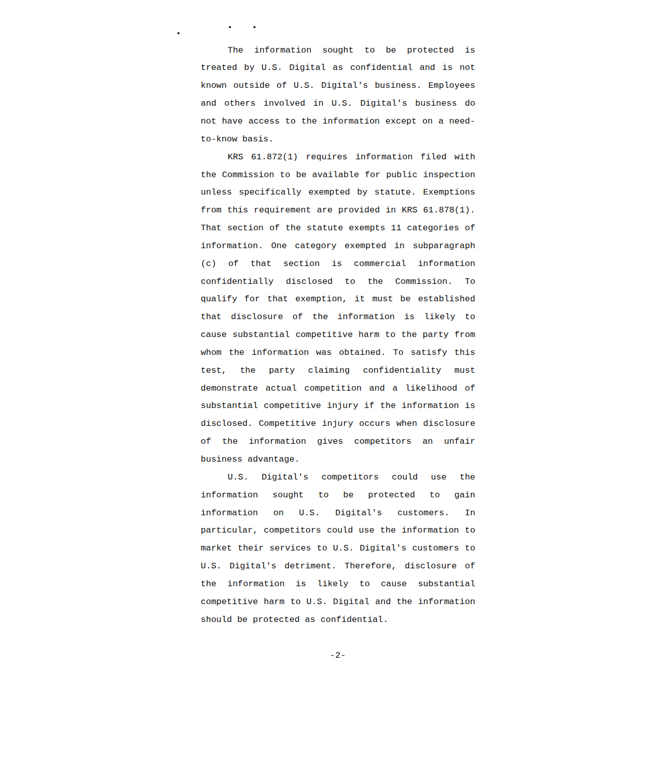• • •
The information sought to be protected is treated by U.S. Digital as confidential and is not known outside of U.S. Digital's business. Employees and others involved in U.S. Digital's business do not have access to the information except on a need-to-know basis.
KRS 61.872(1) requires information filed with the Commission to be available for public inspection unless specifically exempted by statute. Exemptions from this requirement are provided in KRS 61.878(1). That section of the statute exempts 11 categories of information. One category exempted in subparagraph (c) of that section is commercial information confidentially disclosed to the Commission. To qualify for that exemption, it must be established that disclosure of the information is likely to cause substantial competitive harm to the party from whom the information was obtained. To satisfy this test, the party claiming confidentiality must demonstrate actual competition and a likelihood of substantial competitive injury if the information is disclosed. Competitive injury occurs when disclosure of the information gives competitors an unfair business advantage.
U.S. Digital's competitors could use the information sought to be protected to gain information on U.S. Digital's customers. In particular, competitors could use the information to market their services to U.S. Digital's customers to U.S. Digital's detriment. Therefore, disclosure of the information is likely to cause substantial competitive harm to U.S. Digital and the information should be protected as confidential.
-2-